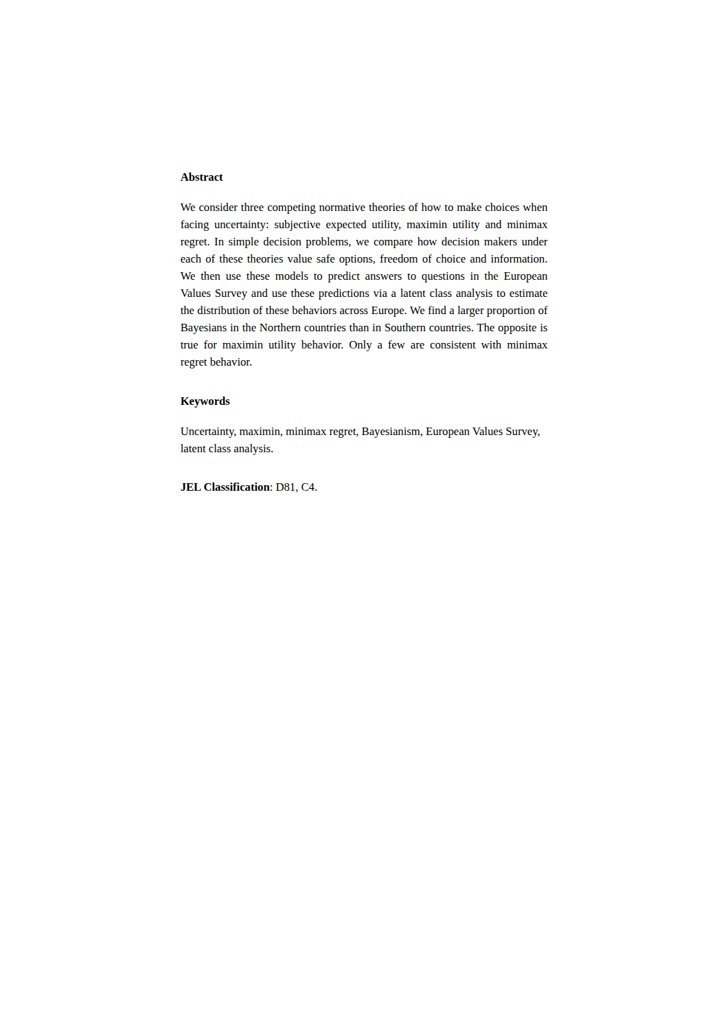Abstract
We consider three competing normative theories of how to make choices when facing uncertainty: subjective expected utility, maximin utility and minimax regret. In simple decision problems, we compare how decision makers under each of these theories value safe options, freedom of choice and information. We then use these models to predict answers to questions in the European Values Survey and use these predictions via a latent class analysis to estimate the distribution of these behaviors across Europe. We find a larger proportion of Bayesians in the Northern countries than in Southern countries. The opposite is true for maximin utility behavior. Only a few are consistent with minimax regret behavior.
Keywords
Uncertainty, maximin, minimax regret, Bayesianism, European Values Survey, latent class analysis.
JEL Classification: D81, C4.